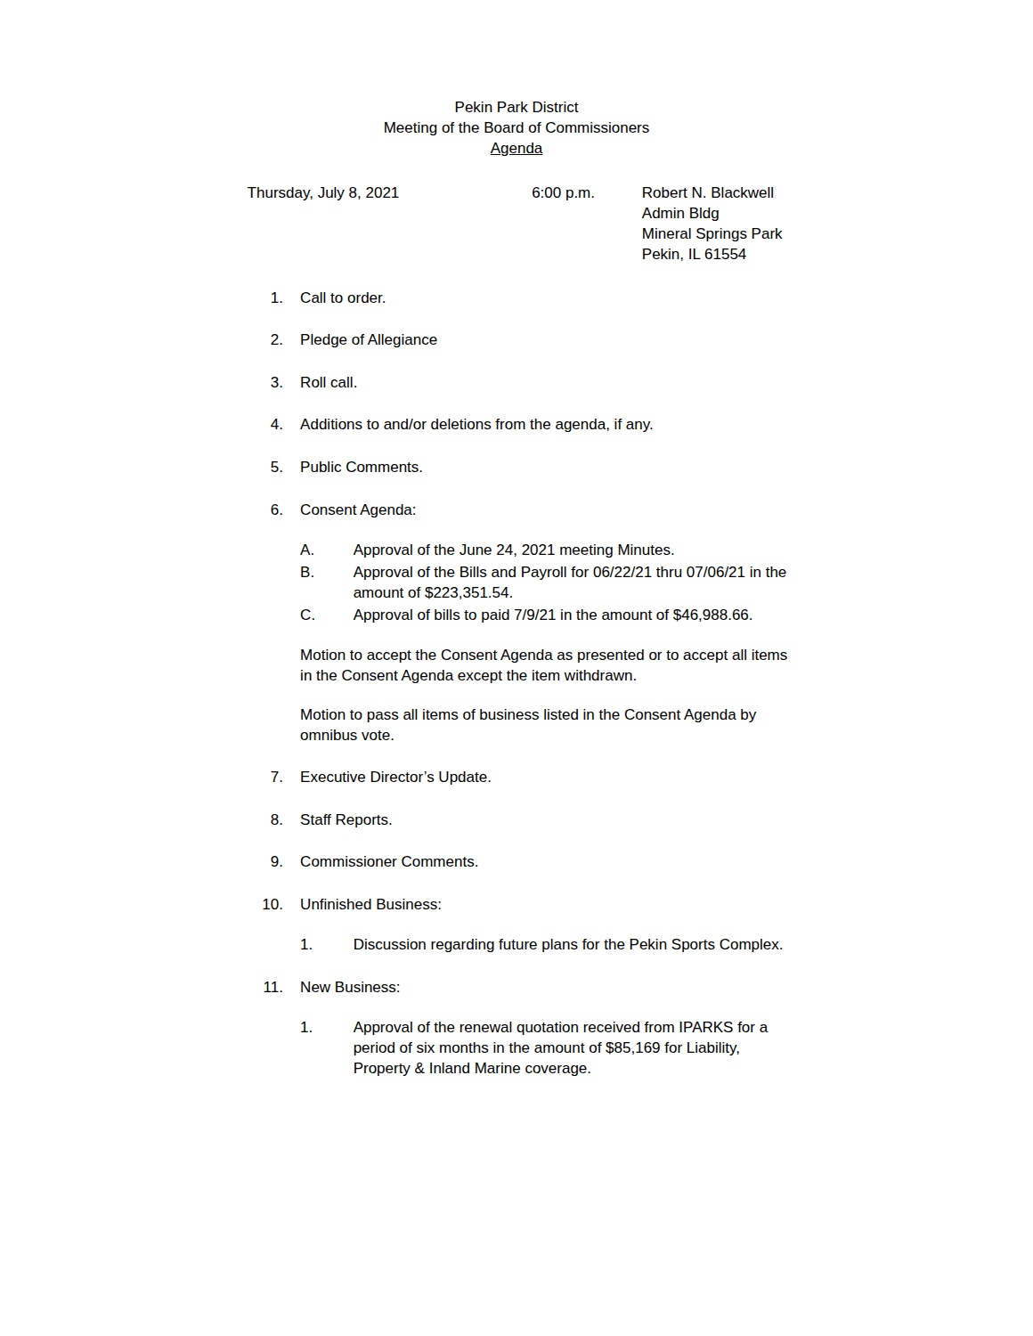Pekin Park District Meeting of the Board of Commissioners Agenda
Thursday, July 8, 2021
6:00 p.m.
Robert N. Blackwell Admin Bldg Mineral Springs Park Pekin, IL 61554
1. Call to order.
2. Pledge of Allegiance
3. Roll call.
4. Additions to and/or deletions from the agenda, if any.
5. Public Comments.
6. Consent Agenda:
A.
Approval of the June 24, 2021 meeting Minutes.
B.
Approval of the Bills and Payroll for 06/22/21 thru 07/06/21 in the amount of $223,351.54.
C.
Approval of bills to paid 7/9/21 in the amount of $46,988.66.
Motion to accept the Consent Agenda as presented or to accept all items in the Consent Agenda except the item withdrawn.
Motion to pass all items of business listed in the Consent Agenda by omnibus vote.
7. Executive Director’s Update.
8. Staff Reports.
9. Commissioner Comments.
10. Unfinished Business:
1.
Discussion regarding future plans for the Pekin Sports Complex.
11. New Business:
1.
Approval of the renewal quotation received from IPARKS for a period of six months in the amount of $85,169 for Liability, Property & Inland Marine coverage.